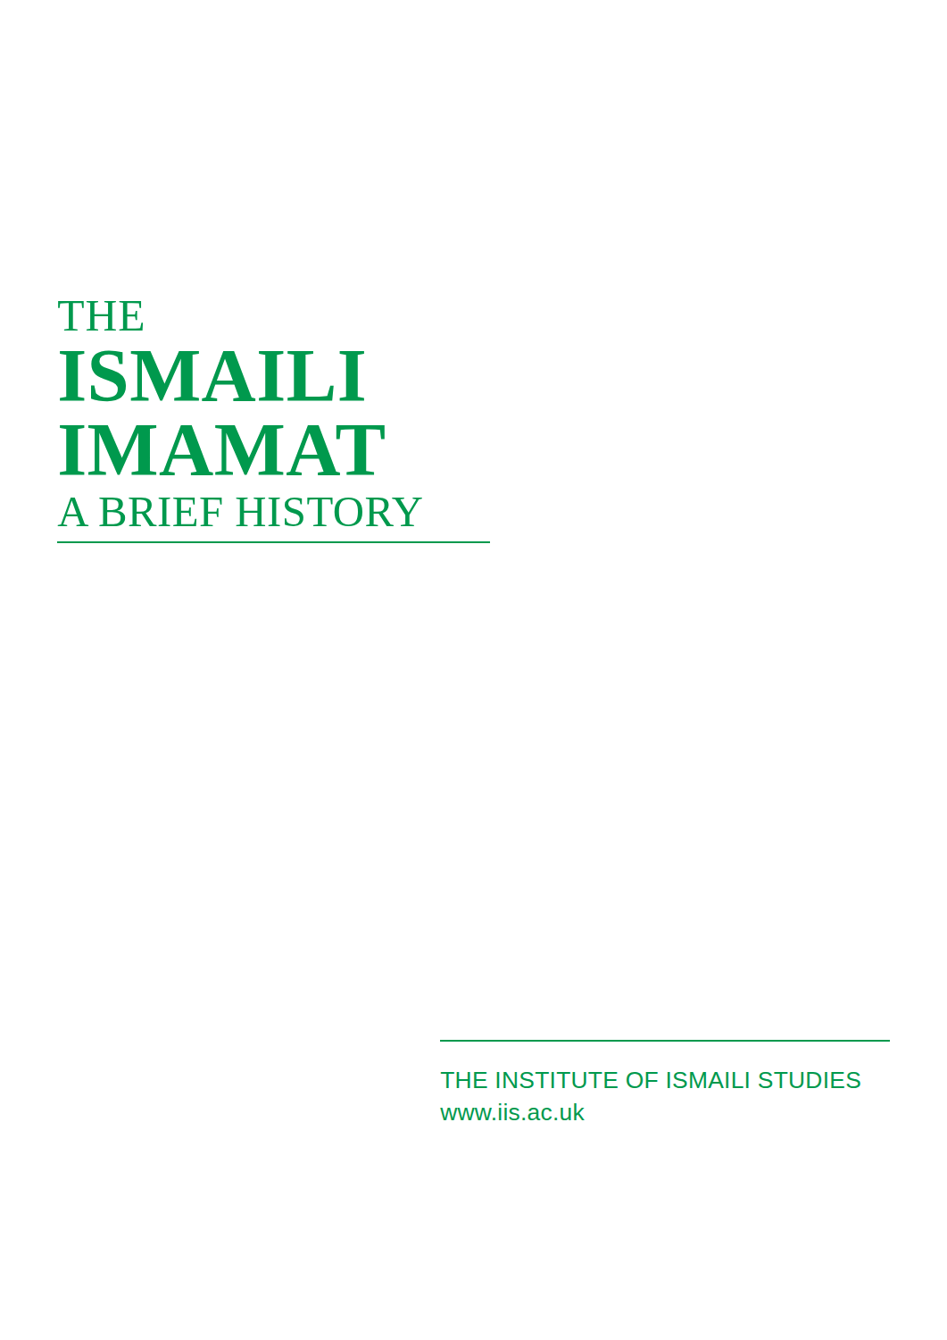THE ISMAILI IMAMAT A BRIEF HISTORY
THE INSTITUTE OF ISMAILI STUDIES
www.iis.ac.uk